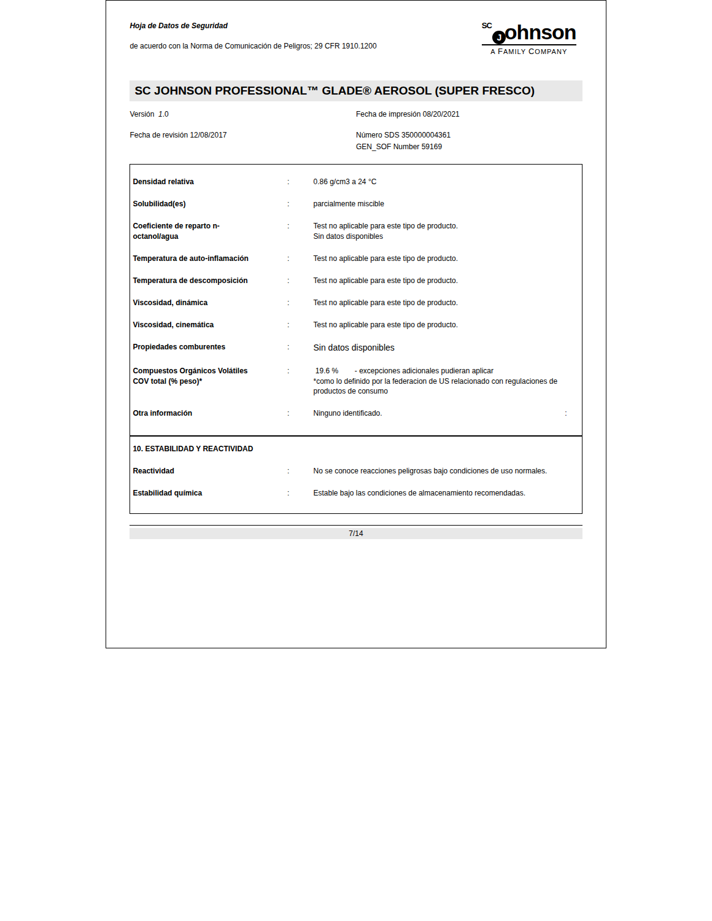Hoja de Datos de Seguridad
de acuerdo con la Norma de Comunicación de Peligros; 29 CFR 1910.1200
SC Johnson
A FAMILY COMPANY
SC JOHNSON PROFESSIONAL™ GLADE® AEROSOL (SUPER FRESCO)
Versión 1.0
Fecha de impresión 08/20/2021
Fecha de revisión 12/08/2017
Número SDS 350000004361
GEN_SOF Number 59169
| Densidad relativa | : | 0.86 g/cm3 a 24 °C |
| Solubilidad(es) | : | parcialmente miscible |
| Coeficiente de reparto n-octanol/agua | : | Test no aplicable para este tipo de producto. Sin datos disponibles |
| Temperatura de auto-inflamación | : | Test no aplicable para este tipo de producto. |
| Temperatura de descomposición | : | Test no aplicable para este tipo de producto. |
| Viscosidad, dinámica | : | Test no aplicable para este tipo de producto. |
| Viscosidad, cinemática | : | Test no aplicable para este tipo de producto. |
| Propiedades comburentes | : | Sin datos disponibles |
| Compuestos Orgánicos Volátiles COV total (% peso)* | : | 19.6 % - excepciones adicionales pudieran aplicar *como lo definido por la federacion de US relacionado con regulaciones de productos de consumo |
| Otra información | : | Ninguno identificado. : |
| 10. ESTABILIDAD Y REACTIVIDAD |
| Reactividad | : | No se conoce reacciones peligrosas bajo condiciones de uso normales. |
| Estabilidad química | : | Estable bajo las condiciones de almacenamiento recomendadas. |
7/14